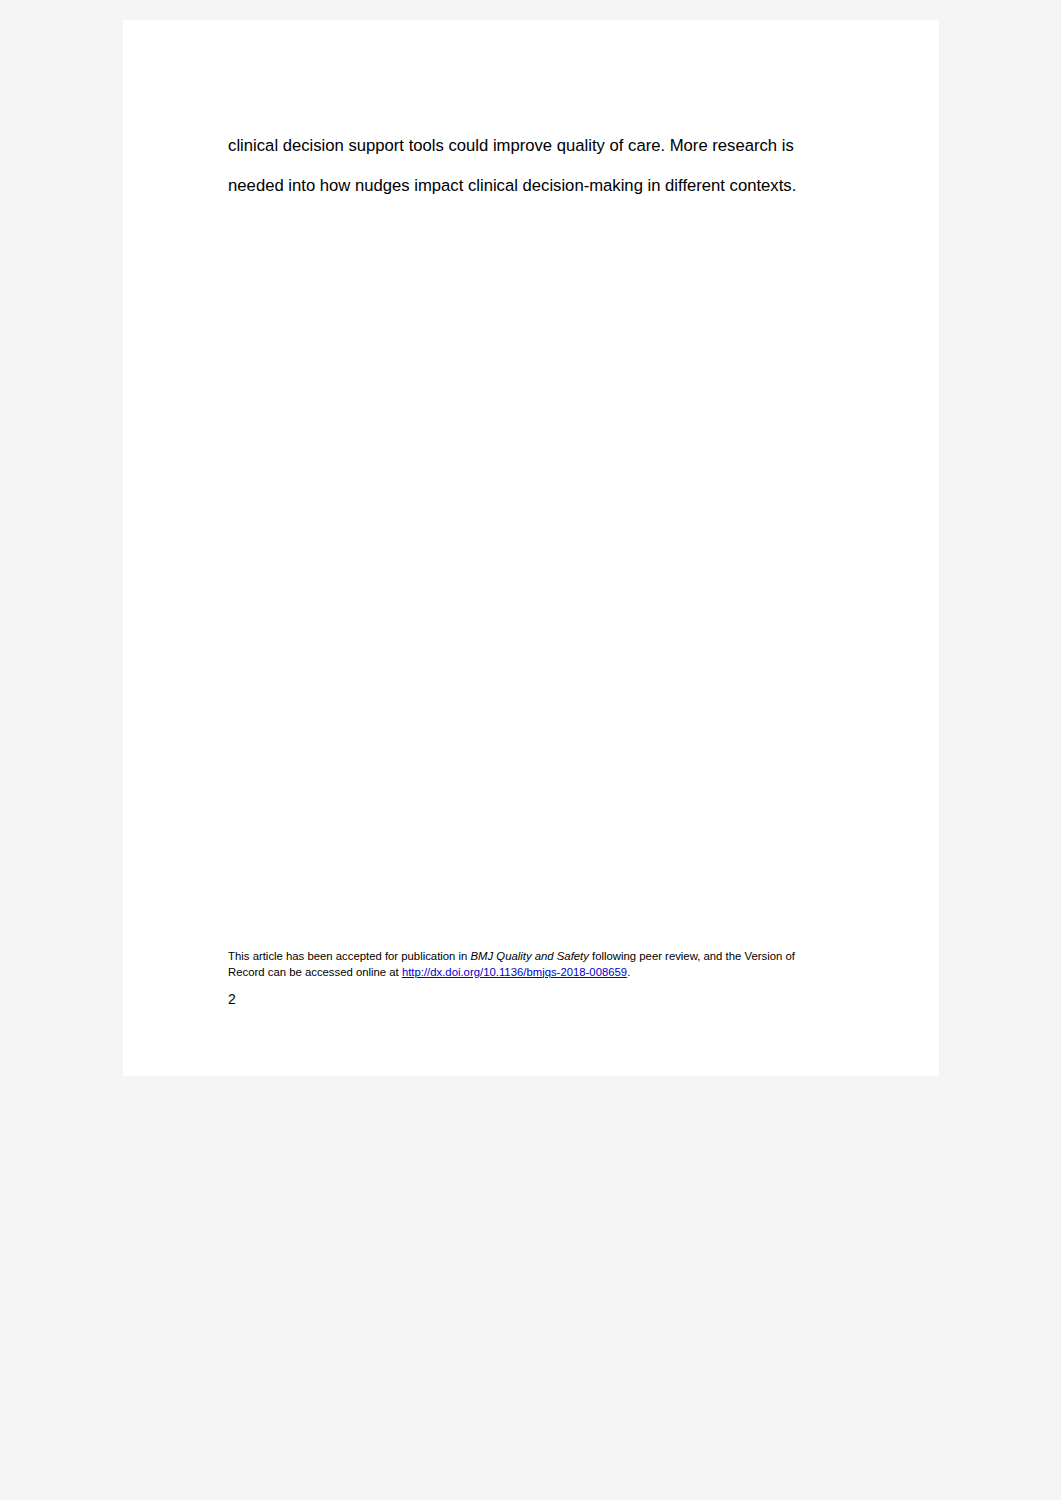clinical decision support tools could improve quality of care. More research is needed into how nudges impact clinical decision-making in different contexts.
This article has been accepted for publication in BMJ Quality and Safety following peer review, and the Version of Record can be accessed online at http://dx.doi.org/10.1136/bmjqs-2018-008659.
2